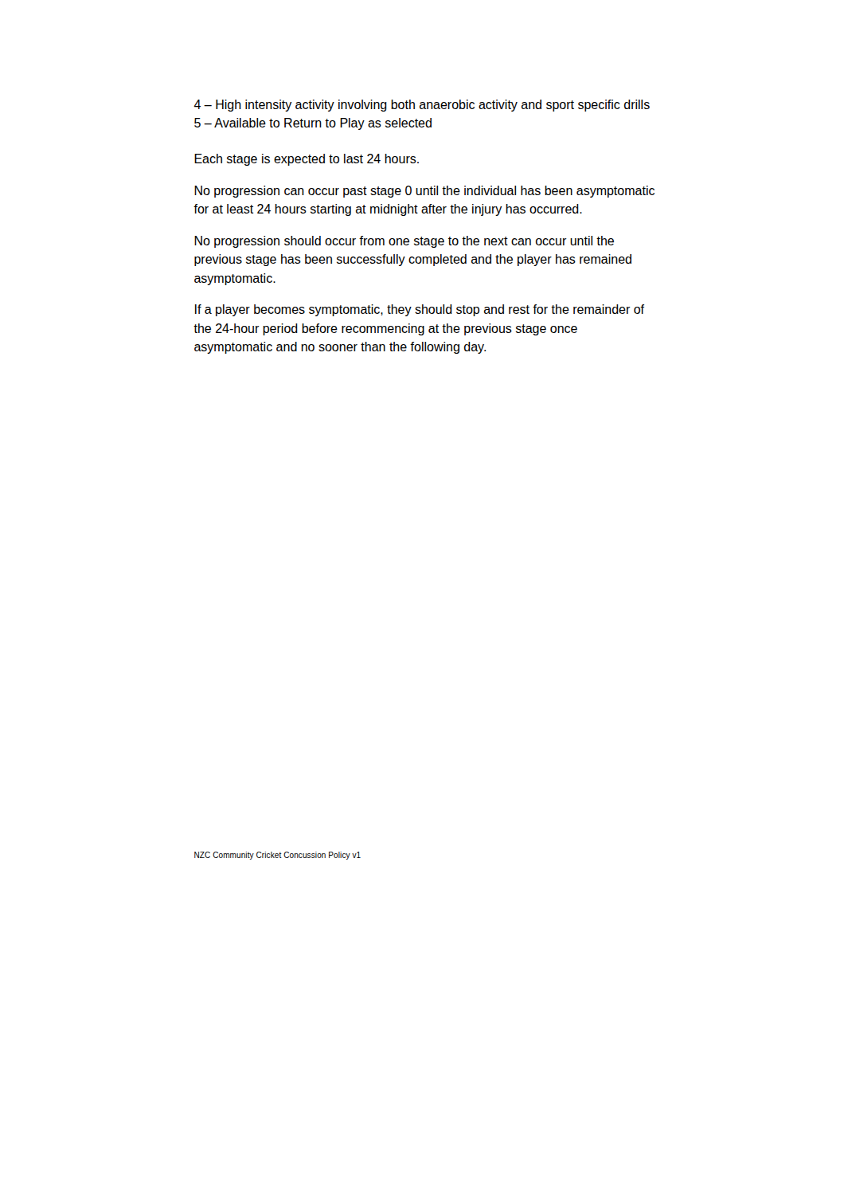4 – High intensity activity involving both anaerobic activity and sport specific drills
5 – Available to Return to Play as selected
Each stage is expected to last 24 hours.
No progression can occur past stage 0 until the individual has been asymptomatic for at least 24 hours starting at midnight after the injury has occurred.
No progression should occur from one stage to the next can occur until the previous stage has been successfully completed and the player has remained asymptomatic.
If a player becomes symptomatic, they should stop and rest for the remainder of the 24-hour period before recommencing at the previous stage once asymptomatic and no sooner than the following day.
NZC Community Cricket Concussion Policy v1